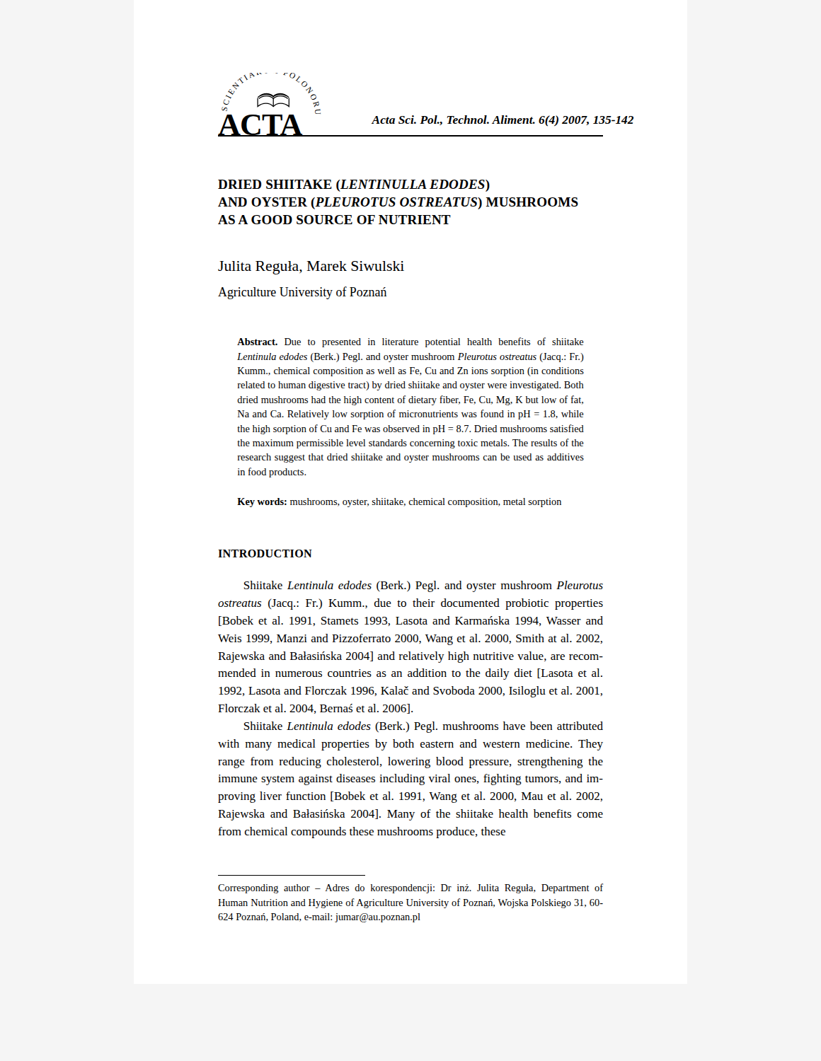SCIENTIARUM POLONORUM ACTA
Acta Sci. Pol., Technol. Aliment. 6(4) 2007, 135-142
Dried shiitake (Lentinulla edodes)
and oyster (Pleurotus ostreatus) mushrooms
as a good source of nutrient
Julita Reguła, Marek Siwulski
Agriculture University of Poznań
Abstract. Due to presented in literature potential health benefits of shiitake Lentinula edodes (Berk.) Pegl. and oyster mushroom Pleurotus ostreatus (Jacq.: Fr.) Kumm., chemical composition as well as Fe, Cu and Zn ions sorption (in conditions related to human digestive tract) by dried shiitake and oyster were investigated. Both dried mushrooms had the high content of dietary fiber, Fe, Cu, Mg, K but low of fat, Na and Ca. Relatively low sorption of micronutrients was found in pH = 1.8, while the high sorption of Cu and Fe was observed in pH = 8.7. Dried mushrooms satisfied the maximum permissible level standards concerning toxic metals. The results of the research suggest that dried shiitake and oyster mushrooms can be used as additives in food products.
Key words: mushrooms, oyster, shiitake, chemical composition, metal sorption
Introduction
Shiitake Lentinula edodes (Berk.) Pegl. and oyster mushroom Pleurotus ostreatus (Jacq.: Fr.) Kumm., due to their documented probiotic properties [Bobek et al. 1991, Stamets 1993, Lasota and Karmańska 1994, Wasser and Weis 1999, Manzi and Pizzoferrato 2000, Wang et al. 2000, Smith at al. 2002, Rajewska and Bałasińska 2004] and relatively high nutritive value, are recommended in numerous countries as an addition to the daily diet [Lasota et al. 1992, Lasota and Florczak 1996, Kalač and Svoboda 2000, Isiloglu et al. 2001, Florczak et al. 2004, Bernaś et al. 2006].
Shiitake Lentinula edodes (Berk.) Pegl. mushrooms have been attributed with many medical properties by both eastern and western medicine. They range from reducing cholesterol, lowering blood pressure, strengthening the immune system against diseases including viral ones, fighting tumors, and improving liver function [Bobek et al. 1991, Wang et al. 2000, Mau et al. 2002, Rajewska and Bałasińska 2004]. Many of the shiitake health benefits come from chemical compounds these mushrooms produce, these
Corresponding author – Adres do korespondencji: Dr inż. Julita Reguła, Department of Human Nutrition and Hygiene of Agriculture University of Poznań, Wojska Polskiego 31, 60-624 Poznań, Poland, e-mail: jumar@au.poznan.pl